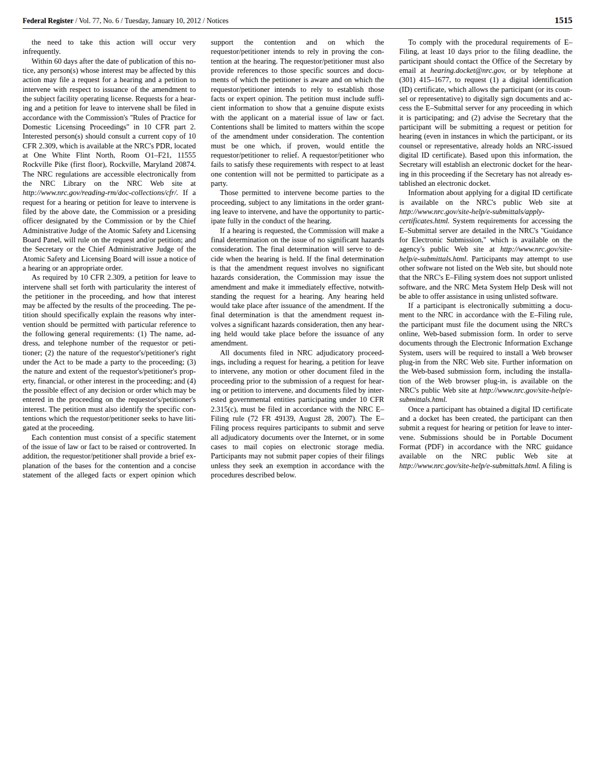Federal Register / Vol. 77, No. 6 / Tuesday, January 10, 2012 / Notices
1515
the need to take this action will occur very infrequently.
Within 60 days after the date of publication of this notice, any person(s) whose interest may be affected by this action may file a request for a hearing and a petition to intervene with respect to issuance of the amendment to the subject facility operating license. Requests for a hearing and a petition for leave to intervene shall be filed in accordance with the Commission's ''Rules of Practice for Domestic Licensing Proceedings'' in 10 CFR part 2. Interested person(s) should consult a current copy of 10 CFR 2.309, which is available at the NRC's PDR, located at One White Flint North, Room O1–F21, 11555 Rockville Pike (first floor), Rockville, Maryland 20874. The NRC regulations are accessible electronically from the NRC Library on the NRC Web site at http://www.nrc.gov/reading-rm/doc-collections/cfr/. If a request for a hearing or petition for leave to intervene is filed by the above date, the Commission or a presiding officer designated by the Commission or by the Chief Administrative Judge of the Atomic Safety and Licensing Board Panel, will rule on the request and/or petition; and the Secretary or the Chief Administrative Judge of the Atomic Safety and Licensing Board will issue a notice of a hearing or an appropriate order.
As required by 10 CFR 2.309, a petition for leave to intervene shall set forth with particularity the interest of the petitioner in the proceeding, and how that interest may be affected by the results of the proceeding. The petition should specifically explain the reasons why intervention should be permitted with particular reference to the following general requirements: (1) The name, address, and telephone number of the requestor or petitioner; (2) the nature of the requestor's/petitioner's right under the Act to be made a party to the proceeding; (3) the nature and extent of the requestor's/petitioner's property, financial, or other interest in the proceeding; and (4) the possible effect of any decision or order which may be entered in the proceeding on the requestor's/petitioner's interest. The petition must also identify the specific contentions which the requestor/petitioner seeks to have litigated at the proceeding.
Each contention must consist of a specific statement of the issue of law or fact to be raised or controverted. In addition, the requestor/petitioner shall provide a brief explanation of the bases for the contention and a concise statement of the alleged facts or expert opinion which support the contention and on which the requestor/petitioner intends to rely in proving the contention at the hearing. The requestor/petitioner must also provide references to those specific sources and documents of which the petitioner is aware and on which the requestor/petitioner intends to rely to establish those facts or expert opinion. The petition must include sufficient information to show that a genuine dispute exists with the applicant on a material issue of law or fact. Contentions shall be limited to matters within the scope of the amendment under consideration. The contention must be one which, if proven, would entitle the requestor/petitioner to relief. A requestor/petitioner who fails to satisfy these requirements with respect to at least one contention will not be permitted to participate as a party.
Those permitted to intervene become parties to the proceeding, subject to any limitations in the order granting leave to intervene, and have the opportunity to participate fully in the conduct of the hearing.
If a hearing is requested, the Commission will make a final determination on the issue of no significant hazards consideration. The final determination will serve to decide when the hearing is held. If the final determination is that the amendment request involves no significant hazards consideration, the Commission may issue the amendment and make it immediately effective, notwithstanding the request for a hearing. Any hearing held would take place after issuance of the amendment. If the final determination is that the amendment request involves a significant hazards consideration, then any hearing held would take place before the issuance of any amendment.
All documents filed in NRC adjudicatory proceedings, including a request for hearing, a petition for leave to intervene, any motion or other document filed in the proceeding prior to the submission of a request for hearing or petition to intervene, and documents filed by interested governmental entities participating under 10 CFR 2.315(c), must be filed in accordance with the NRC E–Filing rule (72 FR 49139, August 28, 2007). The E–Filing process requires participants to submit and serve all adjudicatory documents over the Internet, or in some cases to mail copies on electronic storage media. Participants may not submit paper copies of their filings unless they seek an exemption in accordance with the procedures described below.
To comply with the procedural requirements of E–Filing, at least 10 days prior to the filing deadline, the participant should contact the Office of the Secretary by email at hearing.docket@nrc.gov, or by telephone at (301) 415–1677, to request (1) a digital identification (ID) certificate, which allows the participant (or its counsel or representative) to digitally sign documents and access the E–Submittal server for any proceeding in which it is participating; and (2) advise the Secretary that the participant will be submitting a request or petition for hearing (even in instances in which the participant, or its counsel or representative, already holds an NRC-issued digital ID certificate). Based upon this information, the Secretary will establish an electronic docket for the hearing in this proceeding if the Secretary has not already established an electronic docket.
Information about applying for a digital ID certificate is available on the NRC's public Web site at http://www.nrc.gov/site-help/e-submittals/apply-certificates.html. System requirements for accessing the E–Submittal server are detailed in the NRC's ''Guidance for Electronic Submission,'' which is available on the agency's public Web site at http://www.nrc.gov/site-help/e-submittals.html. Participants may attempt to use other software not listed on the Web site, but should note that the NRC's E–Filing system does not support unlisted software, and the NRC Meta System Help Desk will not be able to offer assistance in using unlisted software.
If a participant is electronically submitting a document to the NRC in accordance with the E–Filing rule, the participant must file the document using the NRC's online, Web-based submission form. In order to serve documents through the Electronic Information Exchange System, users will be required to install a Web browser plug-in from the NRC Web site. Further information on the Web-based submission form, including the installation of the Web browser plug-in, is available on the NRC's public Web site at http://www.nrc.gov/site-help/e-submittals.html.
Once a participant has obtained a digital ID certificate and a docket has been created, the participant can then submit a request for hearing or petition for leave to intervene. Submissions should be in Portable Document Format (PDF) in accordance with the NRC guidance available on the NRC public Web site at http://www.nrc.gov/site-help/e-submittals.html. A filing is